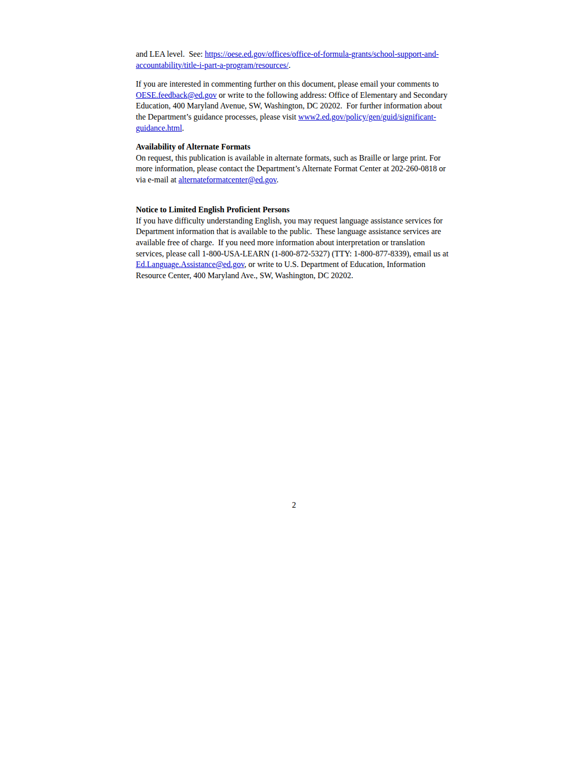and LEA level. See: https://oese.ed.gov/offices/office-of-formula-grants/school-support-and-accountability/title-i-part-a-program/resources/.
If you are interested in commenting further on this document, please email your comments to OESE.feedback@ed.gov or write to the following address: Office of Elementary and Secondary Education, 400 Maryland Avenue, SW, Washington, DC 20202. For further information about the Department’s guidance processes, please visit www2.ed.gov/policy/gen/guid/significant-guidance.html.
Availability of Alternate Formats
On request, this publication is available in alternate formats, such as Braille or large print. For more information, please contact the Department’s Alternate Format Center at 202-260-0818 or via e-mail at alternateformatcenter@ed.gov.
Notice to Limited English Proficient Persons
If you have difficulty understanding English, you may request language assistance services for Department information that is available to the public. These language assistance services are available free of charge. If you need more information about interpretation or translation services, please call 1-800-USA-LEARN (1-800-872-5327) (TTY: 1-800-877-8339), email us at Ed.Language.Assistance@ed.gov, or write to U.S. Department of Education, Information Resource Center, 400 Maryland Ave., SW, Washington, DC 20202.
2